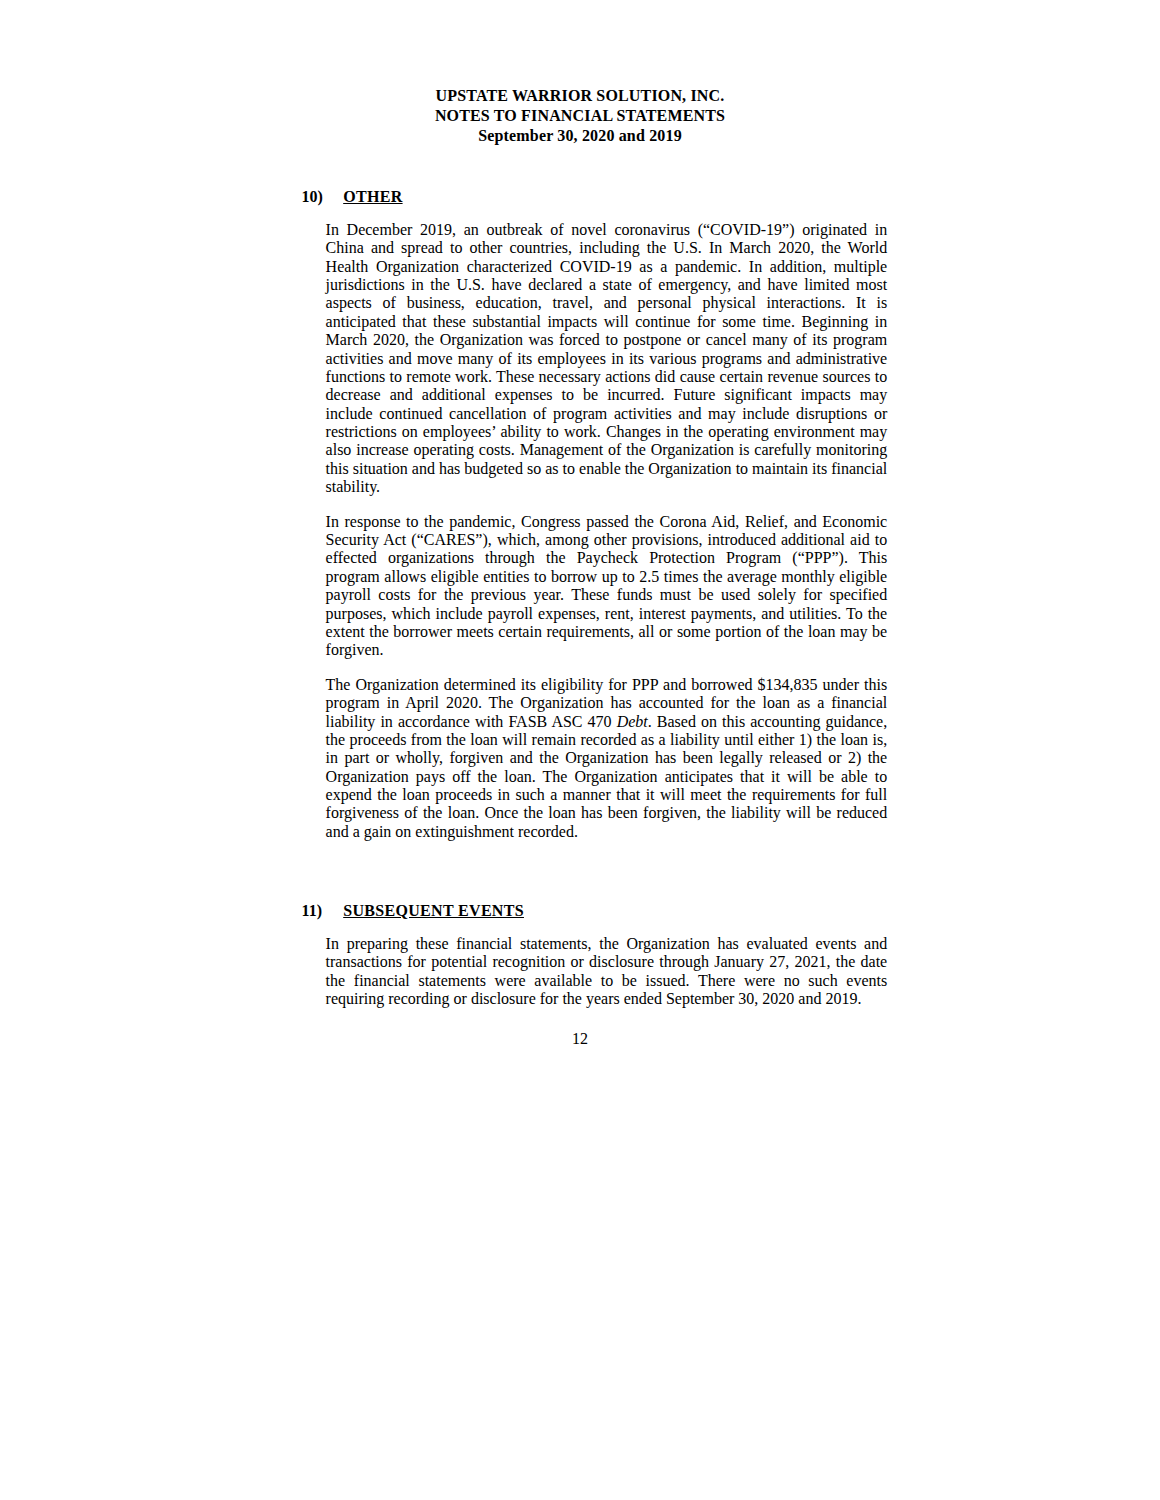UPSTATE WARRIOR SOLUTION, INC.
NOTES TO FINANCIAL STATEMENTS
September 30, 2020 and 2019
10) OTHER
In December 2019, an outbreak of novel coronavirus (“COVID-19”) originated in China and spread to other countries, including the U.S. In March 2020, the World Health Organization characterized COVID-19 as a pandemic. In addition, multiple jurisdictions in the U.S. have declared a state of emergency, and have limited most aspects of business, education, travel, and personal physical interactions. It is anticipated that these substantial impacts will continue for some time. Beginning in March 2020, the Organization was forced to postpone or cancel many of its program activities and move many of its employees in its various programs and administrative functions to remote work. These necessary actions did cause certain revenue sources to decrease and additional expenses to be incurred. Future significant impacts may include continued cancellation of program activities and may include disruptions or restrictions on employees’ ability to work. Changes in the operating environment may also increase operating costs. Management of the Organization is carefully monitoring this situation and has budgeted so as to enable the Organization to maintain its financial stability.
In response to the pandemic, Congress passed the Corona Aid, Relief, and Economic Security Act (“CARES”), which, among other provisions, introduced additional aid to effected organizations through the Paycheck Protection Program (“PPP”). This program allows eligible entities to borrow up to 2.5 times the average monthly eligible payroll costs for the previous year. These funds must be used solely for specified purposes, which include payroll expenses, rent, interest payments, and utilities. To the extent the borrower meets certain requirements, all or some portion of the loan may be forgiven.
The Organization determined its eligibility for PPP and borrowed $134,835 under this program in April 2020. The Organization has accounted for the loan as a financial liability in accordance with FASB ASC 470 Debt. Based on this accounting guidance, the proceeds from the loan will remain recorded as a liability until either 1) the loan is, in part or wholly, forgiven and the Organization has been legally released or 2) the Organization pays off the loan. The Organization anticipates that it will be able to expend the loan proceeds in such a manner that it will meet the requirements for full forgiveness of the loan. Once the loan has been forgiven, the liability will be reduced and a gain on extinguishment recorded.
11) SUBSEQUENT EVENTS
In preparing these financial statements, the Organization has evaluated events and transactions for potential recognition or disclosure through January 27, 2021, the date the financial statements were available to be issued. There were no such events requiring recording or disclosure for the years ended September 30, 2020 and 2019.
12